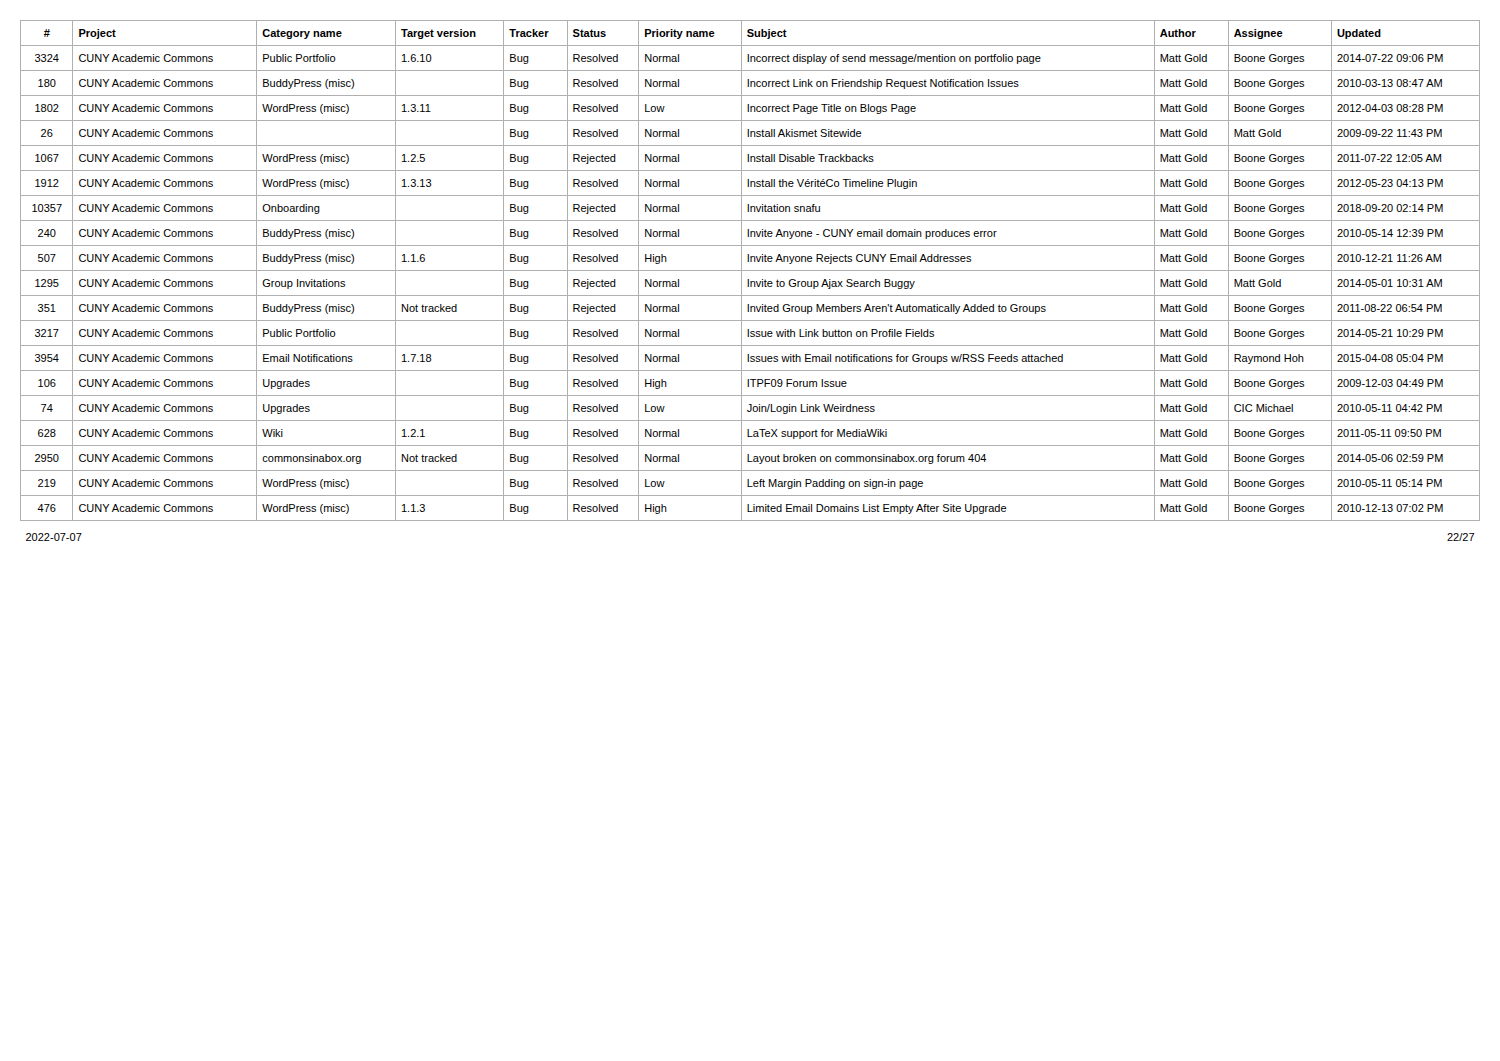| # | Project | Category name | Target version | Tracker | Status | Priority name | Subject | Author | Assignee | Updated |
| --- | --- | --- | --- | --- | --- | --- | --- | --- | --- | --- |
| 3324 | CUNY Academic Commons | Public Portfolio | 1.6.10 | Bug | Resolved | Normal | Incorrect display of send message/mention on portfolio page | Matt Gold | Boone Gorges | 2014-07-22 09:06 PM |
| 180 | CUNY Academic Commons | BuddyPress (misc) | | Bug | Resolved | Normal | Incorrect Link on Friendship Request Notification Issues | Matt Gold | Boone Gorges | 2010-03-13 08:47 AM |
| 1802 | CUNY Academic Commons | WordPress (misc) | 1.3.11 | Bug | Resolved | Low | Incorrect Page Title on Blogs Page | Matt Gold | Boone Gorges | 2012-04-03 08:28 PM |
| 26 | CUNY Academic Commons | | | Bug | Resolved | Normal | Install Akismet Sitewide | Matt Gold | Matt Gold | 2009-09-22 11:43 PM |
| 1067 | CUNY Academic Commons | WordPress (misc) | 1.2.5 | Bug | Rejected | Normal | Install Disable Trackbacks | Matt Gold | Boone Gorges | 2011-07-22 12:05 AM |
| 1912 | CUNY Academic Commons | WordPress (misc) | 1.3.13 | Bug | Resolved | Normal | Install the VéritéCo Timeline Plugin | Matt Gold | Boone Gorges | 2012-05-23 04:13 PM |
| 10357 | CUNY Academic Commons | Onboarding | | Bug | Rejected | Normal | Invitation snafu | Matt Gold | Boone Gorges | 2018-09-20 02:14 PM |
| 240 | CUNY Academic Commons | BuddyPress (misc) | | Bug | Resolved | Normal | Invite Anyone - CUNY email domain produces error | Matt Gold | Boone Gorges | 2010-05-14 12:39 PM |
| 507 | CUNY Academic Commons | BuddyPress (misc) | 1.1.6 | Bug | Resolved | High | Invite Anyone Rejects CUNY Email Addresses | Matt Gold | Boone Gorges | 2010-12-21 11:26 AM |
| 1295 | CUNY Academic Commons | Group Invitations | | Bug | Rejected | Normal | Invite to Group Ajax Search Buggy | Matt Gold | Matt Gold | 2014-05-01 10:31 AM |
| 351 | CUNY Academic Commons | BuddyPress (misc) | Not tracked | Bug | Rejected | Normal | Invited Group Members Aren't Automatically Added to Groups | Matt Gold | Boone Gorges | 2011-08-22 06:54 PM |
| 3217 | CUNY Academic Commons | Public Portfolio | | Bug | Resolved | Normal | Issue with Link button on Profile Fields | Matt Gold | Boone Gorges | 2014-05-21 10:29 PM |
| 3954 | CUNY Academic Commons | Email Notifications | 1.7.18 | Bug | Resolved | Normal | Issues with Email notifications for Groups w/RSS Feeds attached | Matt Gold | Raymond Hoh | 2015-04-08 05:04 PM |
| 106 | CUNY Academic Commons | Upgrades | | Bug | Resolved | High | ITPF09 Forum Issue | Matt Gold | Boone Gorges | 2009-12-03 04:49 PM |
| 74 | CUNY Academic Commons | Upgrades | | Bug | Resolved | Low | Join/Login Link Weirdness | Matt Gold | CIC Michael | 2010-05-11 04:42 PM |
| 628 | CUNY Academic Commons | Wiki | 1.2.1 | Bug | Resolved | Normal | LaTeX support for MediaWiki | Matt Gold | Boone Gorges | 2011-05-11 09:50 PM |
| 2950 | CUNY Academic Commons | commonsinabox.org | Not tracked | Bug | Resolved | Normal | Layout broken on commonsinabox.org forum 404 | Matt Gold | Boone Gorges | 2014-05-06 02:59 PM |
| 219 | CUNY Academic Commons | WordPress (misc) | | Bug | Resolved | Low | Left Margin Padding on sign-in page | Matt Gold | Boone Gorges | 2010-05-11 05:14 PM |
| 476 | CUNY Academic Commons | WordPress (misc) | 1.1.3 | Bug | Resolved | High | Limited Email Domains List Empty After Site Upgrade | Matt Gold | Boone Gorges | 2010-12-13 07:02 PM |
| 2022-07-07 | | 22/27 |